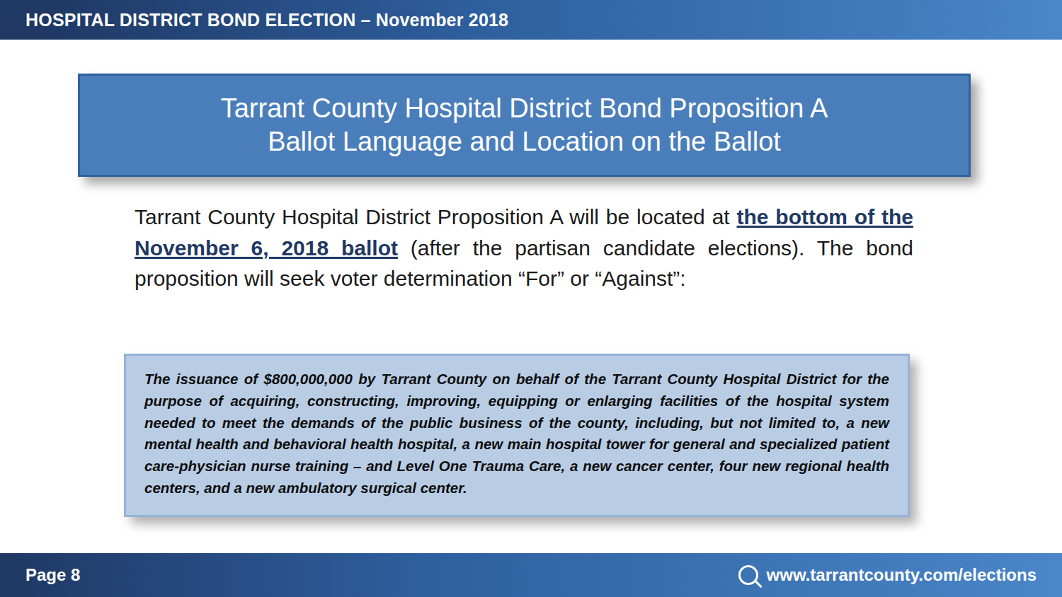HOSPITAL DISTRICT BOND ELECTION – November 2018
Tarrant County Hospital District Bond Proposition A
Ballot Language and Location on the Ballot
Tarrant County Hospital District Proposition A will be located at the bottom of the November 6, 2018 ballot (after the partisan candidate elections). The bond proposition will seek voter determination “For” or “Against”:
The issuance of $800,000,000 by Tarrant County on behalf of the Tarrant County Hospital District for the purpose of acquiring, constructing, improving, equipping or enlarging facilities of the hospital system needed to meet the demands of the public business of the county, including, but not limited to, a new mental health and behavioral health hospital, a new main hospital tower for general and specialized patient care-physician nurse training – and Level One Trauma Care, a new cancer center, four new regional health centers, and a new ambulatory surgical center.
Page 8
www.tarrantcounty.com/elections